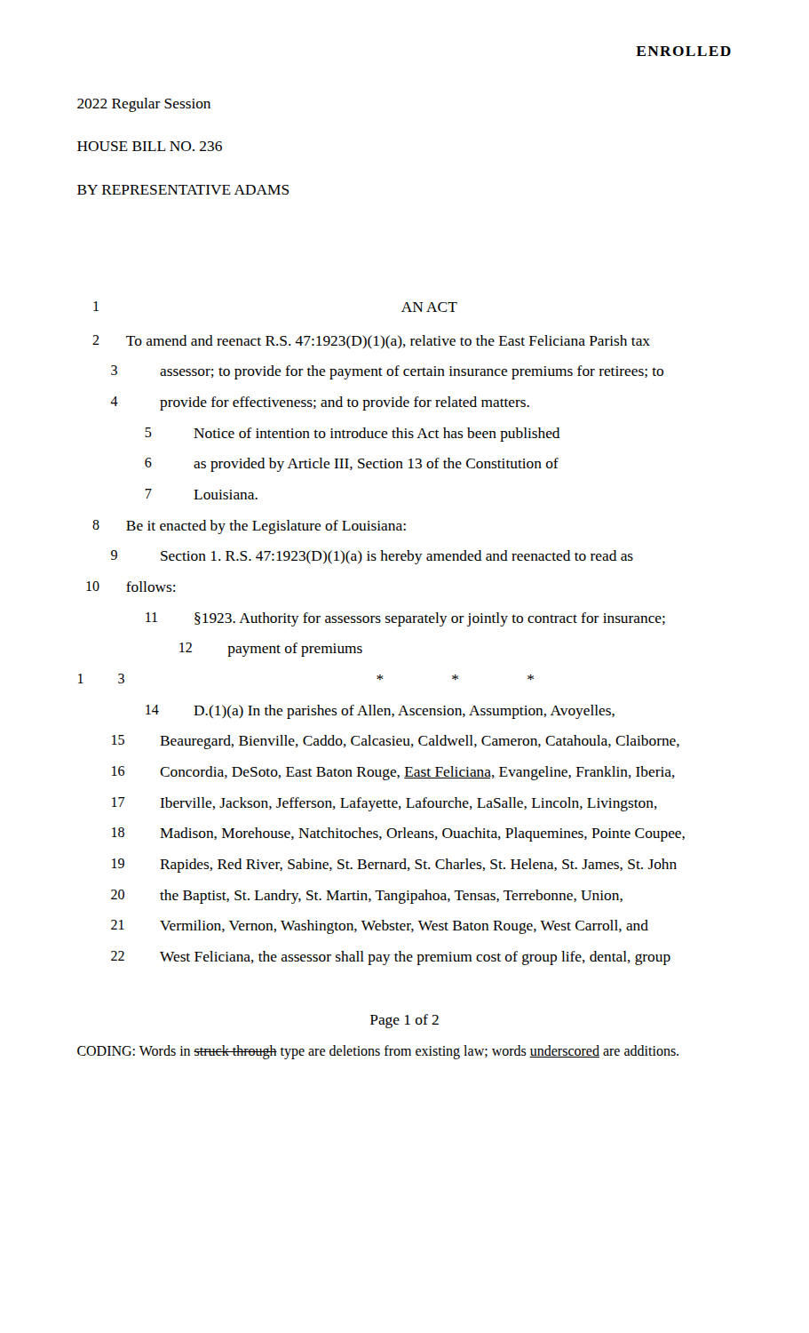ENROLLED
2022 Regular Session
HOUSE BILL NO. 236
BY REPRESENTATIVE ADAMS
AN ACT
To amend and reenact R.S. 47:1923(D)(1)(a), relative to the East Feliciana Parish tax
assessor; to provide for the payment of certain insurance premiums for retirees; to
provide for effectiveness; and to provide for related matters.
Notice of intention to introduce this Act has been published
as provided by Article III, Section 13 of the Constitution of
Louisiana.
Be it enacted by the Legislature of Louisiana:
Section 1. R.S. 47:1923(D)(1)(a) is hereby amended and reenacted to read as
follows:
§1923. Authority for assessors separately or jointly to contract for insurance;
payment of premiums
***
D.(1)(a) In the parishes of Allen, Ascension, Assumption, Avoyelles,
Beauregard, Bienville, Caddo, Calcasieu, Caldwell, Cameron, Catahoula, Claiborne,
Concordia, DeSoto, East Baton Rouge, East Feliciana, Evangeline, Franklin, Iberia,
Iberville, Jackson, Jefferson, Lafayette, Lafourche, LaSalle, Lincoln, Livingston,
Madison, Morehouse, Natchitoches, Orleans, Ouachita, Plaquemines, Pointe Coupee,
Rapides, Red River, Sabine, St. Bernard, St. Charles, St. Helena, St. James, St. John
the Baptist, St. Landry, St. Martin, Tangipahoa, Tensas, Terrebonne, Union,
Vermilion, Vernon, Washington, Webster, West Baton Rouge, West Carroll, and
West Feliciana, the assessor shall pay the premium cost of group life, dental, group
Page 1 of 2
CODING: Words in struck through type are deletions from existing law; words underscored are additions.